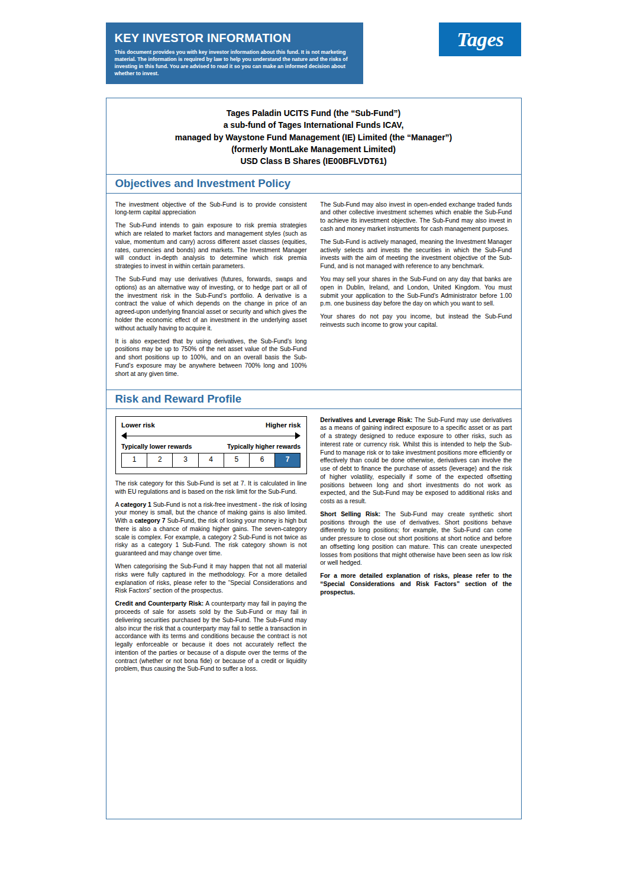KEY INVESTOR INFORMATION
This document provides you with key investor information about this fund. It is not marketing material. The information is required by law to help you understand the nature and the risks of investing in this fund. You are advised to read it so you can make an informed decision about whether to invest.
Tages
Tages Paladin UCITS Fund (the “Sub-Fund”)
a sub-fund of Tages International Funds ICAV,
managed by Waystone Fund Management (IE) Limited (the “Manager”)
(formerly MontLake Management Limited)
USD Class B Shares (IE00BFLVDT61)
Objectives and Investment Policy
The investment objective of the Sub-Fund is to provide consistent long-term capital appreciation
The Sub-Fund intends to gain exposure to risk premia strategies which are related to market factors and management styles (such as value, momentum and carry) across different asset classes (equities, rates, currencies and bonds) and markets. The Investment Manager will conduct in-depth analysis to determine which risk premia strategies to invest in within certain parameters.
The Sub-Fund may use derivatives (futures, forwards, swaps and options) as an alternative way of investing, or to hedge part or all of the investment risk in the Sub-Fund’s portfolio. A derivative is a contract the value of which depends on the change in price of an agreed-upon underlying financial asset or security and which gives the holder the economic effect of an investment in the underlying asset without actually having to acquire it.
It is also expected that by using derivatives, the Sub-Fund's long positions may be up to 750% of the net asset value of the Sub-Fund and short positions up to 100%, and on an overall basis the Sub-Fund’s exposure may be anywhere between 700% long and 100% short at any given time.
The Sub-Fund may also invest in open-ended exchange traded funds and other collective investment schemes which enable the Sub-Fund to achieve its investment objective. The Sub-Fund may also invest in cash and money market instruments for cash management purposes.
The Sub-Fund is actively managed, meaning the Investment Manager actively selects and invests the securities in which the Sub-Fund invests with the aim of meeting the investment objective of the Sub-Fund, and is not managed with reference to any benchmark.
You may sell your shares in the Sub-Fund on any day that banks are open in Dublin, Ireland, and London, United Kingdom. You must submit your application to the Sub-Fund's Administrator before 1.00 p.m. one business day before the day on which you want to sell.
Your shares do not pay you income, but instead the Sub-Fund reinvests such income to grow your capital.
Risk and Reward Profile
Lower risk Higher risk
Typically lower rewards Typically higher rewards
1
2
3
4
5
6
7
The risk category for this Sub-Fund is set at 7. It is calculated in line with EU regulations and is based on the risk limit for the Sub-Fund.
A category 1 Sub-Fund is not a risk-free investment - the risk of losing your money is small, but the chance of making gains is also limited. With a category 7 Sub-Fund, the risk of losing your money is high but there is also a chance of making higher gains. The seven-category scale is complex. For example, a category 2 Sub-Fund is not twice as risky as a category 1 Sub-Fund. The risk category shown is not guaranteed and may change over time.
When categorising the Sub-Fund it may happen that not all material risks were fully captured in the methodology. For a more detailed explanation of risks, please refer to the “Special Considerations and Risk Factors” section of the prospectus.
Credit and Counterparty Risk: A counterparty may fail in paying the proceeds of sale for assets sold by the Sub-Fund or may fail in delivering securities purchased by the Sub-Fund. The Sub-Fund may also incur the risk that a counterparty may fail to settle a transaction in accordance with its terms and conditions because the contract is not legally enforceable or because it does not accurately reflect the intention of the parties or because of a dispute over the terms of the contract (whether or not bona fide) or because of a credit or liquidity problem, thus causing the Sub-Fund to suffer a loss.
Derivatives and Leverage Risk: The Sub-Fund may use derivatives as a means of gaining indirect exposure to a specific asset or as part of a strategy designed to reduce exposure to other risks, such as interest rate or currency risk. Whilst this is intended to help the Sub-Fund to manage risk or to take investment positions more efficiently or effectively than could be done otherwise, derivatives can involve the use of debt to finance the purchase of assets (leverage) and the risk of higher volatility, especially if some of the expected offsetting positions between long and short investments do not work as expected, and the Sub-Fund may be exposed to additional risks and costs as a result.
Short Selling Risk: The Sub-Fund may create synthetic short positions through the use of derivatives. Short positions behave differently to long positions; for example, the Sub-Fund can come under pressure to close out short positions at short notice and before an offsetting long position can mature. This can create unexpected losses from positions that might otherwise have been seen as low risk or well hedged.
For a more detailed explanation of risks, please refer to the “Special Considerations and Risk Factors” section of the prospectus.